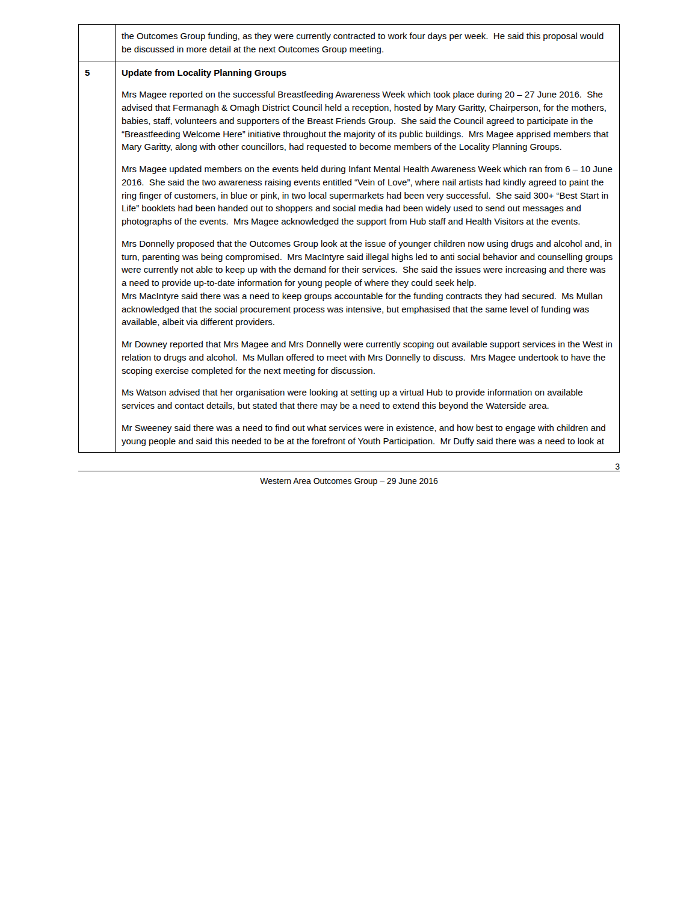| | the Outcomes Group funding, as they were currently contracted to work four days per week. He said this proposal would be discussed in more detail at the next Outcomes Group meeting. |
| 5 | Update from Locality Planning Groups Mrs Magee reported on the successful Breastfeeding Awareness Week which took place during 20 – 27 June 2016. She advised that Fermanagh & Omagh District Council held a reception, hosted by Mary Garitty, Chairperson, for the mothers, babies, staff, volunteers and supporters of the Breast Friends Group. She said the Council agreed to participate in the “Breastfeeding Welcome Here” initiative throughout the majority of its public buildings. Mrs Magee apprised members that Mary Garitty, along with other councillors, had requested to become members of the Locality Planning Groups. Mrs Magee updated members on the events held during Infant Mental Health Awareness Week which ran from 6 – 10 June 2016. She said the two awareness raising events entitled “Vein of Love”, where nail artists had kindly agreed to paint the ring finger of customers, in blue or pink, in two local supermarkets had been very successful. She said 300+ “Best Start in Life” booklets had been handed out to shoppers and social media had been widely used to send out messages and photographs of the events. Mrs Magee acknowledged the support from Hub staff and Health Visitors at the events. Mrs Donnelly proposed that the Outcomes Group look at the issue of younger children now using drugs and alcohol and, in turn, parenting was being compromised. Mrs MacIntyre said illegal highs led to anti social behavior and counselling groups were currently not able to keep up with the demand for their services. She said the issues were increasing and there was a need to provide up-to-date information for young people of where they could seek help. Mrs MacIntyre said there was a need to keep groups accountable for the funding contracts they had secured. Ms Mullan acknowledged that the social procurement process was intensive, but emphasised that the same level of funding was available, albeit via different providers. Mr Downey reported that Mrs Magee and Mrs Donnelly were currently scoping out available support services in the West in relation to drugs and alcohol. Ms Mullan offered to meet with Mrs Donnelly to discuss. Mrs Magee undertook to have the scoping exercise completed for the next meeting for discussion. Ms Watson advised that her organisation were looking at setting up a virtual Hub to provide information on available services and contact details, but stated that there may be a need to extend this beyond the Waterside area. Mr Sweeney said there was a need to find out what services were in existence, and how best to engage with children and young people and said this needed to be at the forefront of Youth Participation. Mr Duffy said there was a need to look at |
3 Western Area Outcomes Group – 29 June 2016